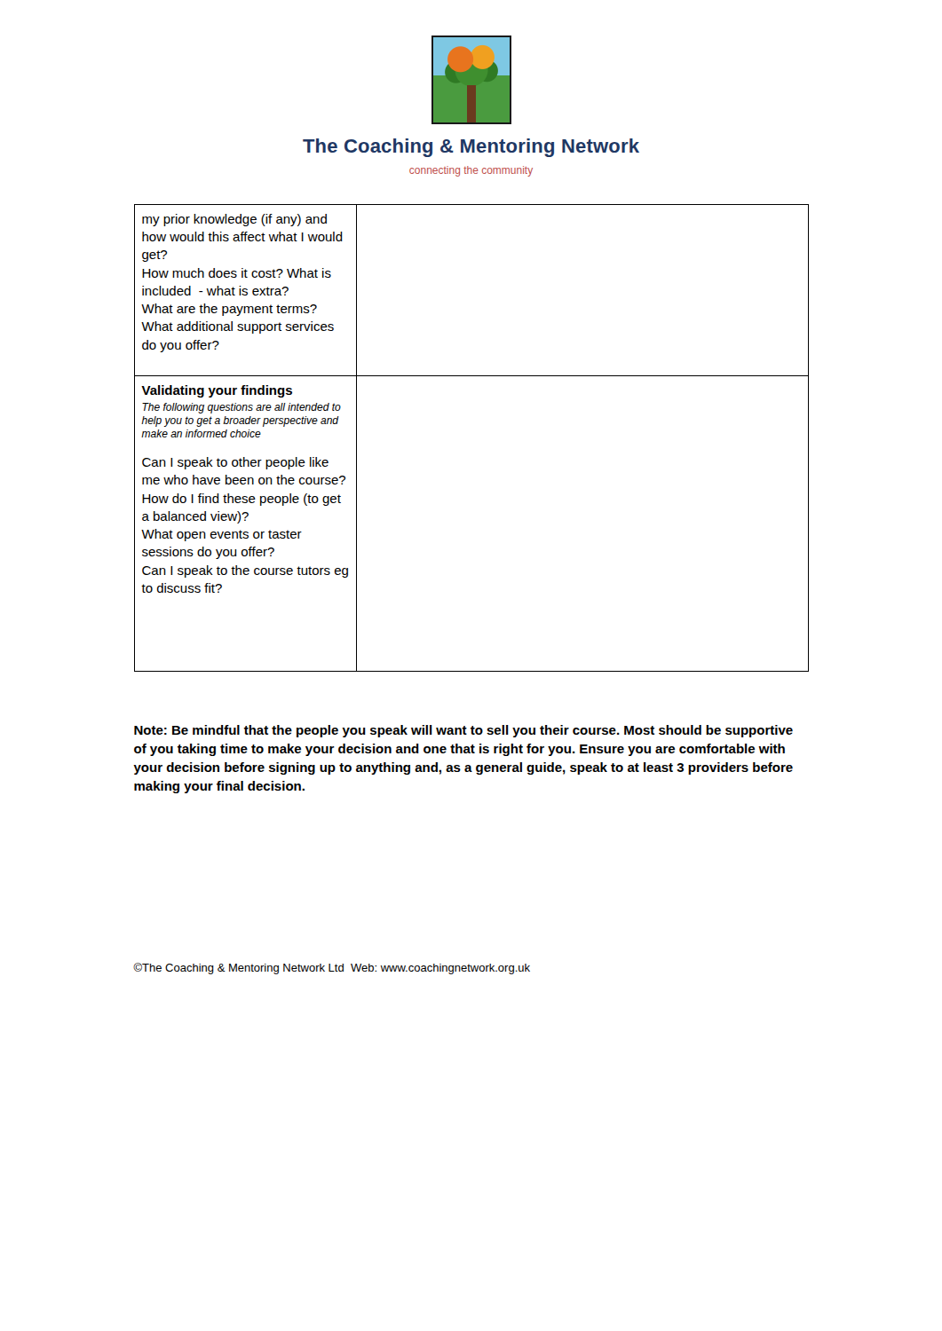The Coaching & Mentoring Network
connecting the community
| my prior knowledge (if any) and how would this affect what I would get? How much does it cost? What is included - what is extra? What are the payment terms? What additional support services do you offer? | |
| Validating your findings The following questions are all intended to help you to get a broader perspective and make an informed choice Can I speak to other people like me who have been on the course? How do I find these people (to get a balanced view)? What open events or taster sessions do you offer? Can I speak to the course tutors eg to discuss fit? | |
Note: Be mindful that the people you speak will want to sell you their course. Most should be supportive of you taking time to make your decision and one that is right for you. Ensure you are comfortable with your decision before signing up to anything and, as a general guide, speak to at least 3 providers before making your final decision.
©The Coaching & Mentoring Network Ltd Web: www.coachingnetwork.org.uk